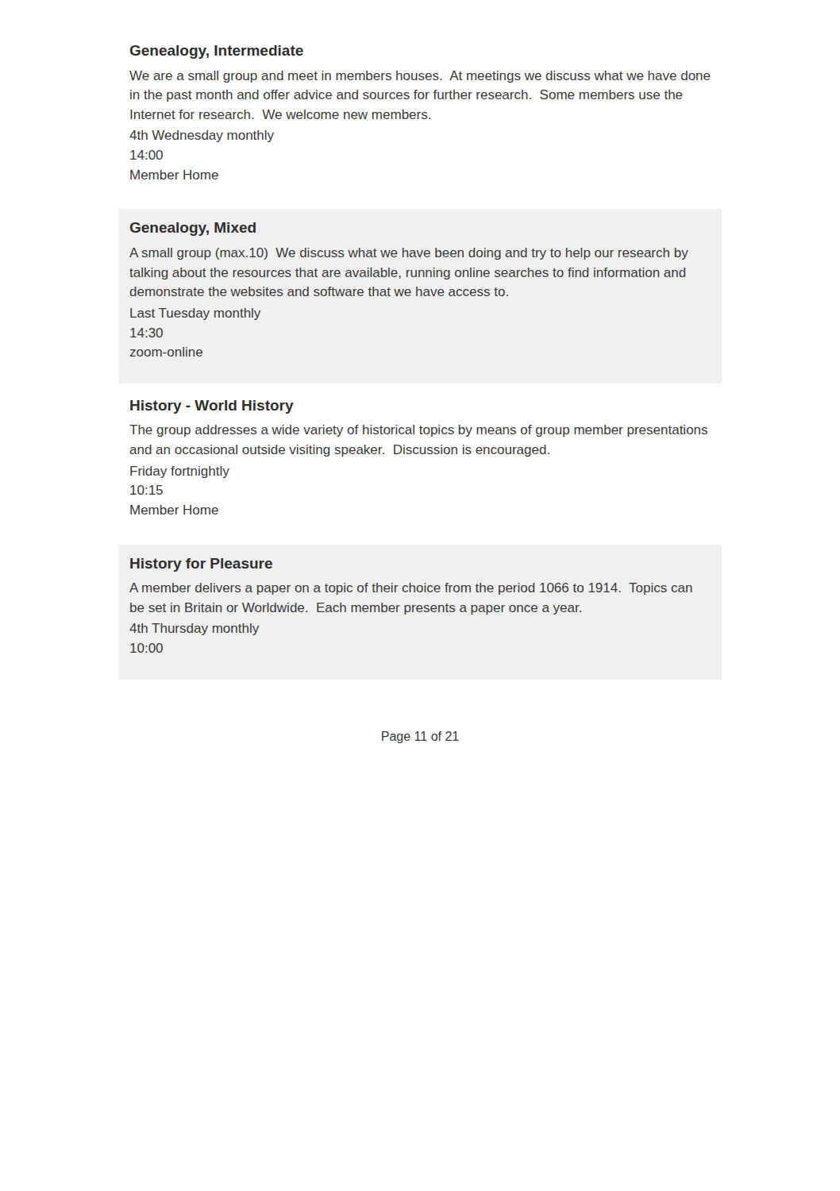Genealogy, Intermediate
We are a small group and meet in members houses. At meetings we discuss what we have done in the past month and offer advice and sources for further research. Some members use the Internet for research. We welcome new members.
4th Wednesday monthly
14:00
Member Home
Genealogy, Mixed
A small group (max.10) We discuss what we have been doing and try to help our research by talking about the resources that are available, running online searches to find information and demonstrate the websites and software that we have access to.
Last Tuesday monthly
14:30
zoom-online
History - World History
The group addresses a wide variety of historical topics by means of group member presentations and an occasional outside visiting speaker. Discussion is encouraged.
Friday fortnightly
10:15
Member Home
History for Pleasure
A member delivers a paper on a topic of their choice from the period 1066 to 1914. Topics can be set in Britain or Worldwide. Each member presents a paper once a year.
4th Thursday monthly
10:00
Page 11 of 21